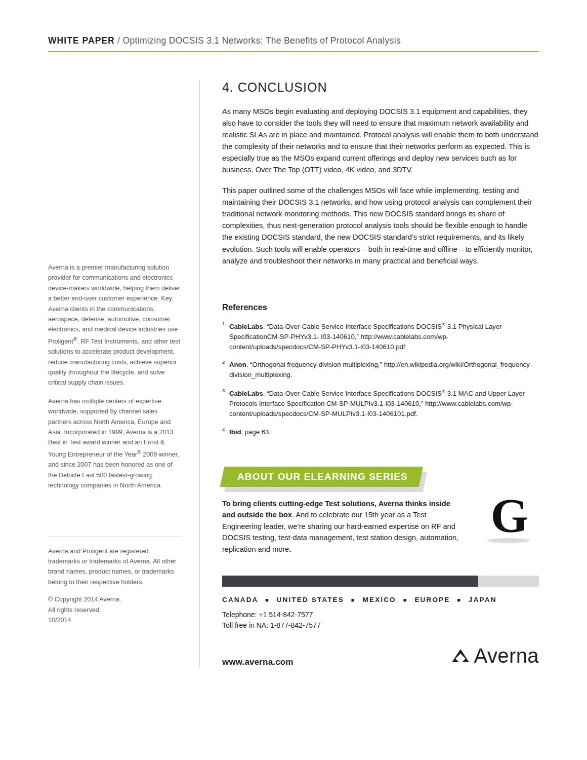WHITE PAPER / Optimizing DOCSIS 3.1 Networks: The Benefits of Protocol Analysis
Averna is a premier manufacturing solution provider for communications and electronics device-makers worldwide, helping them deliver a better end-user customer experience. Key Averna clients in the communications, aerospace, defense, automotive, consumer electronics, and medical device industries use Proligent®, RF Test Instruments, and other test solutions to accelerate product development, reduce manufacturing costs, achieve superior quality throughout the lifecycle, and solve critical supply chain issues.
Averna has multiple centers of expertise worldwide, supported by channel sales partners across North America, Europe and Asia. Incorporated in 1999, Averna is a 2013 Best in Test award winner and an Ernst & Young Entrepreneur of the Year® 2009 winner, and since 2007 has been honored as one of the Deloitte Fast 500 fastest-growing technology companies in North America.
Averna and Proligent are registered trademarks or trademarks of Averna. All other brand names, product names, or trademarks belong to their respective holders.
© Copyright 2014 Averna.
All rights reserved.
10/2014
4. CONCLUSION
As many MSOs begin evaluating and deploying DOCSIS 3.1 equipment and capabilities, they also have to consider the tools they will need to ensure that maximum network availability and realistic SLAs are in place and maintained. Protocol analysis will enable them to both understand the complexity of their networks and to ensure that their networks perform as expected. This is especially true as the MSOs expand current offerings and deploy new services such as for business, Over The Top (OTT) video, 4K video, and 3DTV.
This paper outlined some of the challenges MSOs will face while implementing, testing and maintaining their DOCSIS 3.1 networks, and how using protocol analysis can complement their traditional network-monitoring methods. This new DOCSIS standard brings its share of complexities, thus next-generation protocol analysis tools should be flexible enough to handle the existing DOCSIS standard, the new DOCSIS standard’s strict requirements, and its likely evolution. Such tools will enable operators – both in real-time and offline – to efficiently monitor, analyze and troubleshoot their networks in many practical and beneficial ways.
References
1 CableLabs. “Data-Over-Cable Service Interface Specifications DOCSIS® 3.1 Physical Layer SpecificationCM-SP-PHYv3.1- I03-140610,” http://www.cablelabs.com/wp-content/uploads/specdocs/CM-SP-PHYv3.1-I03-140610.pdf
2 Anon. “Orthogonal frequency-division multiplexing,” http://en.wikipedia.org/wiki/Orthogonal_frequency-division_multiplexing.
3 CableLabs. “Data-Over-Cable Service Interface Specifications DOCSIS® 3.1 MAC and Upper Layer Protocols Interface Specification CM-SP-MULPIv3.1-I03-140610,” http://www.cablelabs.com/wp-content/uploads/specdocs/CM-SP-MULPIv3.1-I03-1406101.pdf.
4 Ibid, page 63.
ABOUT OUR ELEARNING SERIES
To bring clients cutting-edge Test solutions, Averna thinks inside and outside the box. And to celebrate our 15th year as a Test Engineering leader, we’re sharing our hard-earned expertise on RF and DOCSIS testing, test-data management, test station design, automation, replication and more.
G
CANADA ■ UNITED STATES ■ MEXICO ■ EUROPE ■ JAPAN
Telephone: +1 514-842-7577
Toll free in NA: 1-877-842-7577
www.averna.com
Averna